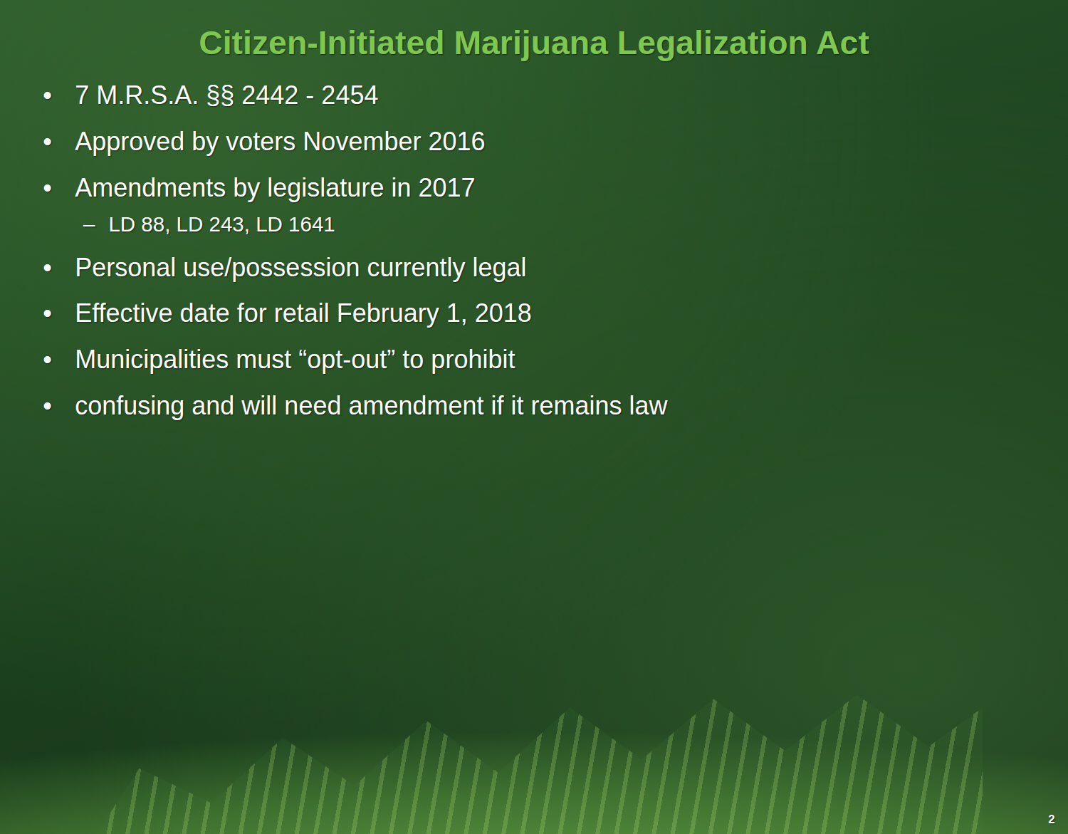Citizen-Initiated Marijuana Legalization Act
7 M.R.S.A. §§ 2442 - 2454
Approved by voters November 2016
Amendments by legislature in 2017
LD 88, LD 243, LD 1641
Personal use/possession currently legal
Effective date for retail February 1, 2018
Municipalities must “opt-out” to prohibit
confusing and will need amendment if it remains law
2